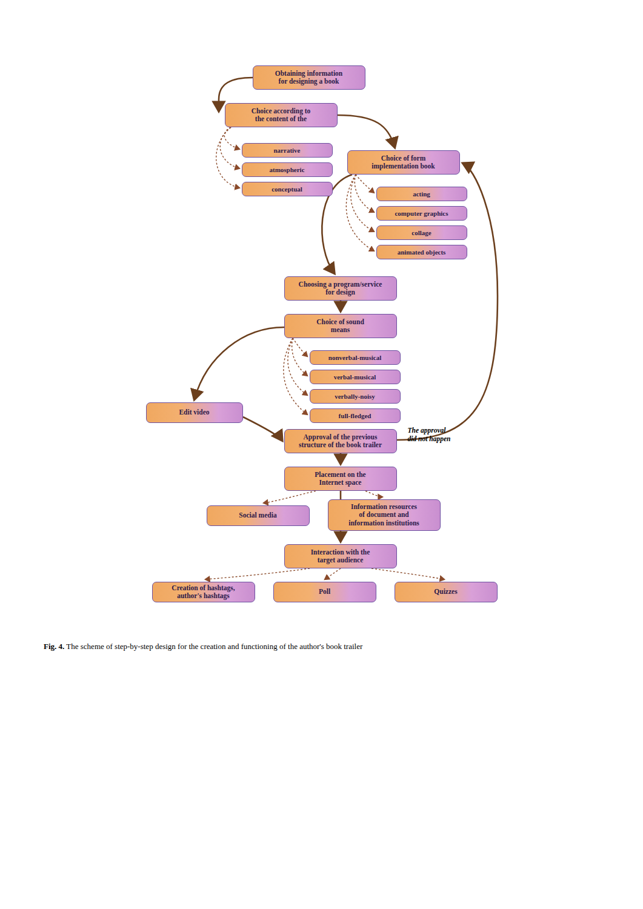Obtaining information
for designing a book
Choice according to
the content of the
narrative
atmospheric
conceptual
Choice of form
implementation book
acting
computer graphics
collage
animated objects
Choosing a program/service
for design
Choice of sound
means
nonverbal-musical
verbal-musical
verbally-noisy
full-fledged
Edit video
Approval of the previous
structure of the book trailer
Placement on the
Internet space
Social media
Information resources
of document and
information institutions
Interaction with the
target audience
Creation of hashtags,
author's hashtags
Poll
Quizzes
The approval
did not happen
Fig. 4. The scheme of step-by-step design for the creation and functioning of the author's book trailer